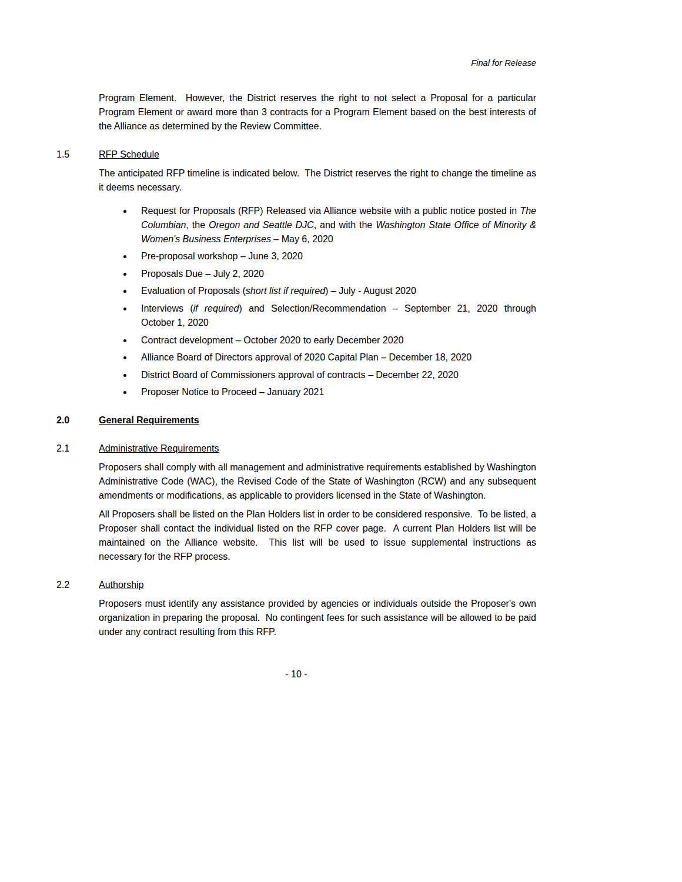Final for Release
Program Element. However, the District reserves the right to not select a Proposal for a particular Program Element or award more than 3 contracts for a Program Element based on the best interests of the Alliance as determined by the Review Committee.
1.5
RFP Schedule
The anticipated RFP timeline is indicated below. The District reserves the right to change the timeline as it deems necessary.
Request for Proposals (RFP) Released via Alliance website with a public notice posted in The Columbian, the Oregon and Seattle DJC, and with the Washington State Office of Minority & Women's Business Enterprises – May 6, 2020
Pre-proposal workshop – June 3, 2020
Proposals Due – July 2, 2020
Evaluation of Proposals (short list if required) – July - August 2020
Interviews (if required) and Selection/Recommendation – September 21, 2020 through October 1, 2020
Contract development – October 2020 to early December 2020
Alliance Board of Directors approval of 2020 Capital Plan – December 18, 2020
District Board of Commissioners approval of contracts – December 22, 2020
Proposer Notice to Proceed – January 2021
2.0
General Requirements
2.1
Administrative Requirements
Proposers shall comply with all management and administrative requirements established by Washington Administrative Code (WAC), the Revised Code of the State of Washington (RCW) and any subsequent amendments or modifications, as applicable to providers licensed in the State of Washington.
All Proposers shall be listed on the Plan Holders list in order to be considered responsive. To be listed, a Proposer shall contact the individual listed on the RFP cover page. A current Plan Holders list will be maintained on the Alliance website. This list will be used to issue supplemental instructions as necessary for the RFP process.
2.2
Authorship
Proposers must identify any assistance provided by agencies or individuals outside the Proposer's own organization in preparing the proposal. No contingent fees for such assistance will be allowed to be paid under any contract resulting from this RFP.
- 10 -